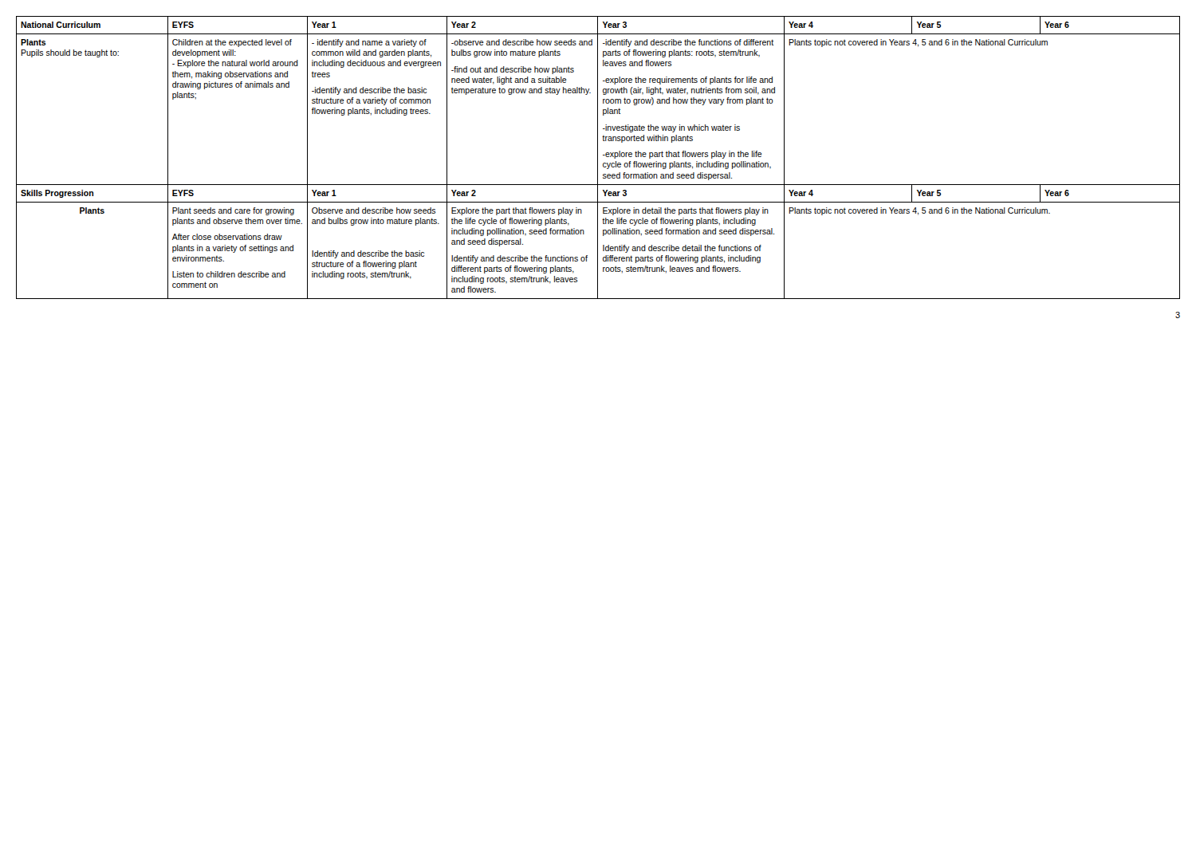| National Curriculum | EYFS | Year 1 | Year 2 | Year 3 | Year 4 | Year 5 | Year 6 |
| --- | --- | --- | --- | --- | --- | --- | --- |
| Plants Pupils should be taught to: | Children at the expected level of development will: - Explore the natural world around them, making observations and drawing pictures of animals and plants; | - identify and name a variety of common wild and garden plants, including deciduous and evergreen trees -identify and describe the basic structure of a variety of common flowering plants, including trees. | -observe and describe how seeds and bulbs grow into mature plants -find out and describe how plants need water, light and a suitable temperature to grow and stay healthy. | -identify and describe the functions of different parts of flowering plants: roots, stem/trunk, leaves and flowers -explore the requirements of plants for life and growth (air, light, water, nutrients from soil, and room to grow) and how they vary from plant to plant -investigate the way in which water is transported within plants -explore the part that flowers play in the life cycle of flowering plants, including pollination, seed formation and seed dispersal. | Plants topic not covered in Years 4, 5 and 6 in the National Curriculum |
| Skills Progression | EYFS | Year 1 | Year 2 | Year 3 | Year 4 | Year 5 | Year 6 |
| Plants | Plant seeds and care for growing plants and observe them over time. After close observations draw plants in a variety of settings and environments. Listen to children describe and comment on | Observe and describe how seeds and bulbs grow into mature plants. Identify and describe the basic structure of a flowering plant including roots, stem/trunk, | Explore the part that flowers play in the life cycle of flowering plants, including pollination, seed formation and seed dispersal. Identify and describe the functions of different parts of flowering plants, including roots, stem/trunk, leaves and flowers. | Explore in detail the parts that flowers play in the life cycle of flowering plants, including pollination, seed formation and seed dispersal. Identify and describe detail the functions of different parts of flowering plants, including roots, stem/trunk, leaves and flowers. | Plants topic not covered in Years 4, 5 and 6 in the National Curriculum. |
3